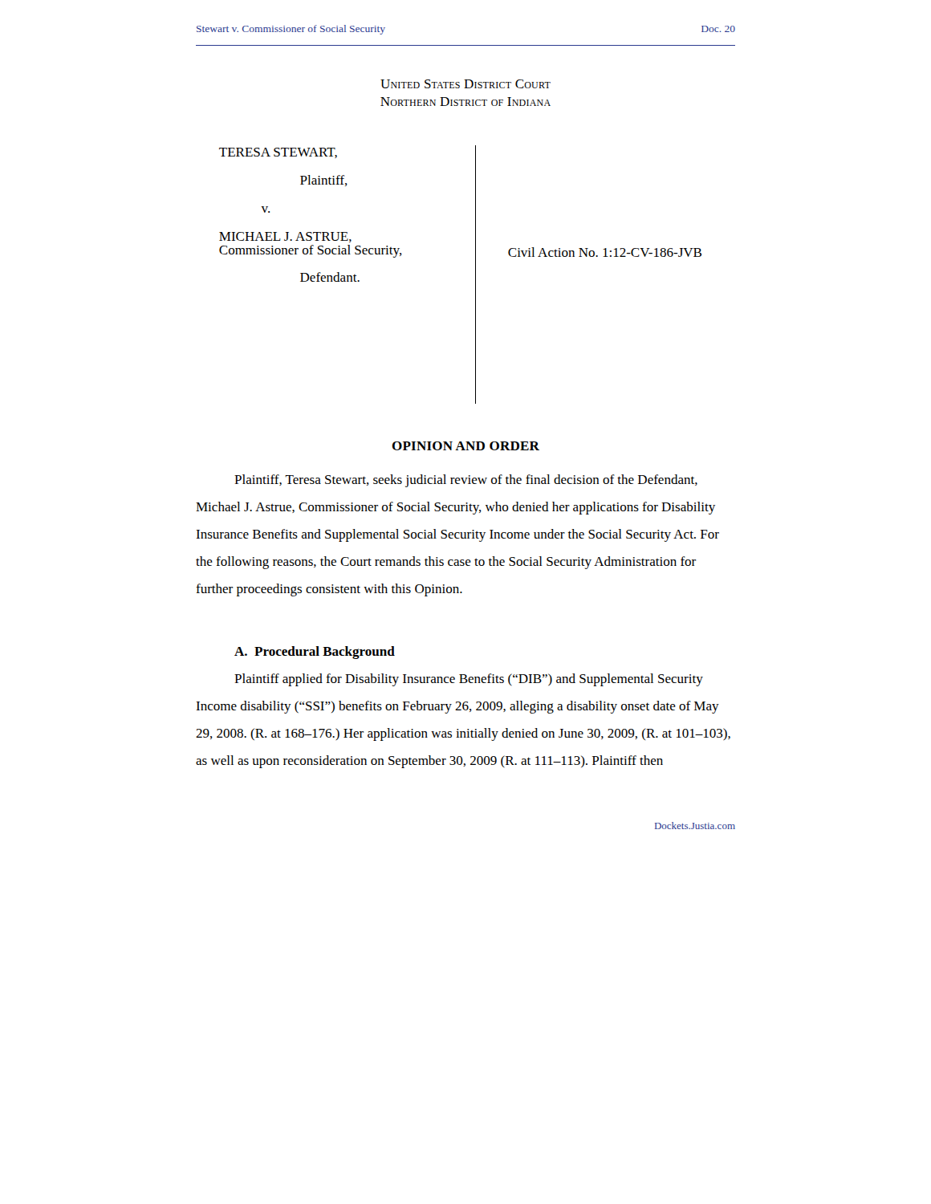Stewart v. Commissioner of Social Security
Doc. 20
United States District Court
Northern District of Indiana
TERESA STEWART,
Plaintiff,
v.
MICHAEL J. ASTRUE,
Commissioner of Social Security,
Defendant.
Civil Action No. 1:12-CV-186-JVB
OPINION AND ORDER
Plaintiff, Teresa Stewart, seeks judicial review of the final decision of the Defendant, Michael J. Astrue, Commissioner of Social Security, who denied her applications for Disability Insurance Benefits and Supplemental Social Security Income under the Social Security Act. For the following reasons, the Court remands this case to the Social Security Administration for further proceedings consistent with this Opinion.
A. Procedural Background
Plaintiff applied for Disability Insurance Benefits (“DIB”) and Supplemental Security Income disability (“SSI”) benefits on February 26, 2009, alleging a disability onset date of May 29, 2008. (R. at 168–176.) Her application was initially denied on June 30, 2009, (R. at 101–103), as well as upon reconsideration on September 30, 2009 (R. at 111–113). Plaintiff then
Dockets. Justia. com